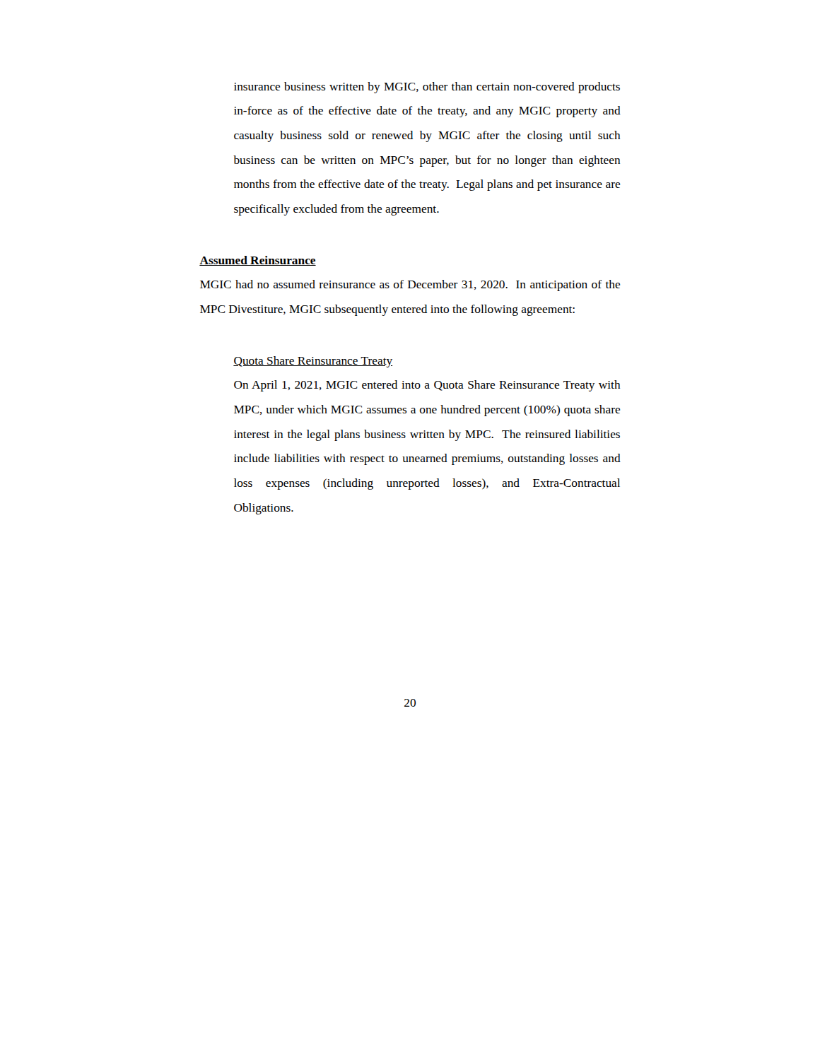insurance business written by MGIC, other than certain non-covered products in-force as of the effective date of the treaty, and any MGIC property and casualty business sold or renewed by MGIC after the closing until such business can be written on MPC’s paper, but for no longer than eighteen months from the effective date of the treaty. Legal plans and pet insurance are specifically excluded from the agreement.
Assumed Reinsurance
MGIC had no assumed reinsurance as of December 31, 2020. In anticipation of the MPC Divestiture, MGIC subsequently entered into the following agreement:
Quota Share Reinsurance Treaty
On April 1, 2021, MGIC entered into a Quota Share Reinsurance Treaty with MPC, under which MGIC assumes a one hundred percent (100%) quota share interest in the legal plans business written by MPC. The reinsured liabilities include liabilities with respect to unearned premiums, outstanding losses and loss expenses (including unreported losses), and Extra-Contractual Obligations.
20